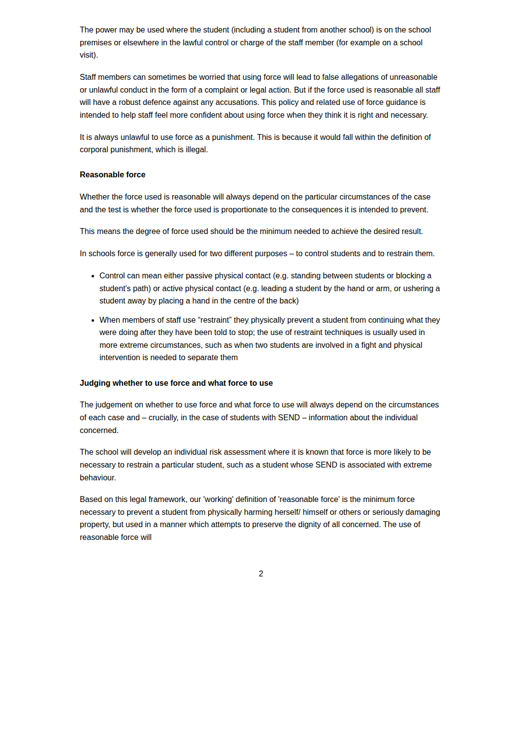The power may be used where the student (including a student from another school) is on the school premises or elsewhere in the lawful control or charge of the staff member (for example on a school visit).
Staff members can sometimes be worried that using force will lead to false allegations of unreasonable or unlawful conduct in the form of a complaint or legal action. But if the force used is reasonable all staff will have a robust defence against any accusations. This policy and related use of force guidance is intended to help staff feel more confident about using force when they think it is right and necessary.
It is always unlawful to use force as a punishment. This is because it would fall within the definition of corporal punishment, which is illegal.
Reasonable force
Whether the force used is reasonable will always depend on the particular circumstances of the case and the test is whether the force used is proportionate to the consequences it is intended to prevent.
This means the degree of force used should be the minimum needed to achieve the desired result.
In schools force is generally used for two different purposes – to control students and to restrain them.
Control can mean either passive physical contact (e.g. standing between students or blocking a student's path) or active physical contact (e.g. leading a student by the hand or arm, or ushering a student away by placing a hand in the centre of the back)
When members of staff use “restraint” they physically prevent a student from continuing what they were doing after they have been told to stop; the use of restraint techniques is usually used in more extreme circumstances, such as when two students are involved in a fight and physical intervention is needed to separate them
Judging whether to use force and what force to use
The judgement on whether to use force and what force to use will always depend on the circumstances of each case and – crucially, in the case of students with SEND – information about the individual concerned.
The school will develop an individual risk assessment where it is known that force is more likely to be necessary to restrain a particular student, such as a student whose SEND is associated with extreme behaviour.
Based on this legal framework, our 'working' definition of 'reasonable force' is the minimum force necessary to prevent a student from physically harming herself/ himself or others or seriously damaging property, but used in a manner which attempts to preserve the dignity of all concerned. The use of reasonable force will
2